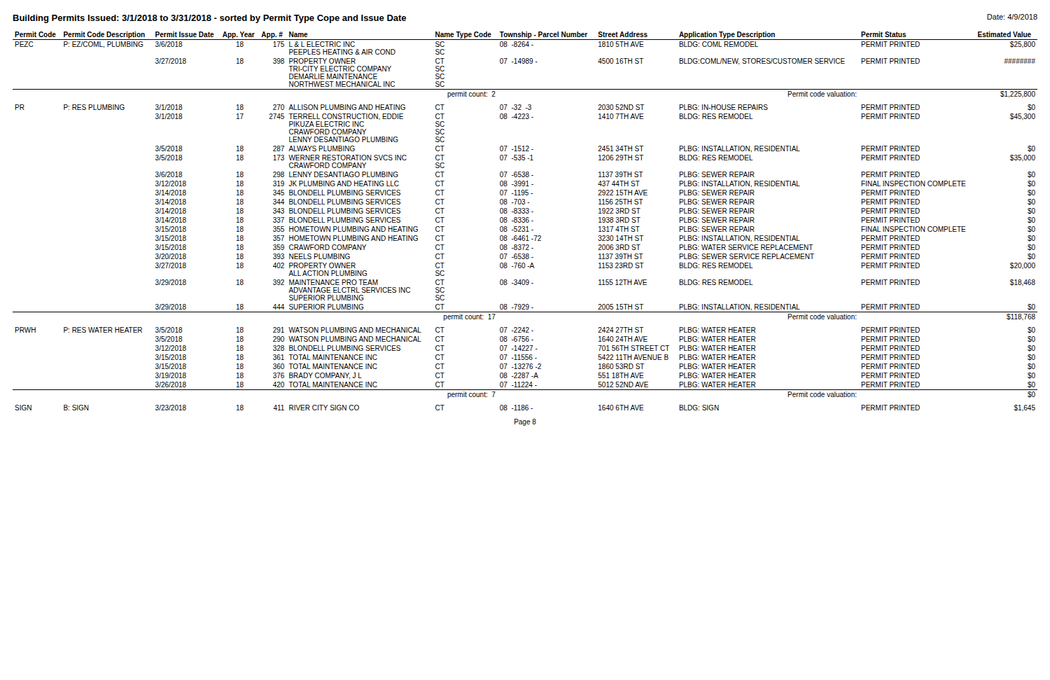Date: 4/9/2018
Building Permits Issued: 3/1/2018 to 3/31/2018 - sorted by Permit Type Cope and Issue Date
| Permit Code | Permit Code Description | Permit Issue Date | App. Year | App. # | Name | Name Type Code | Township - Parcel Number | Street Address | Application Type Description | Permit Status | Estimated Value |
| --- | --- | --- | --- | --- | --- | --- | --- | --- | --- | --- | --- |
| PEZC | P: EZ/COML, PLUMBING | 3/6/2018 | 18 | 175 | L & L ELECTRIC INC PEEPLES HEATING & AIR COND | SC SC | 08 -8264 - | 1810 5TH AVE | BLDG: COML REMODEL | PERMIT PRINTED | $25,800 |
| | | 3/27/2018 | 18 | 398 | PROPERTY OWNER TRI-CITY ELECTRIC COMPANY DEMARLIE MAINTENANCE NORTHWEST MECHANICAL INC | CT SC SC SC | 07 -14989 - | 4500 16TH ST | BLDG:COML/NEW, STORES/CUSTOMER SERVICE | PERMIT PRINTED | ######## |
| | permit count: 2 | Permit code valuation: | $1,225,800 |
| PR | P: RES PLUMBING | 3/1/2018 | 18 | 270 | ALLISON PLUMBING AND HEATING | CT | 07 -32 -3 | 2030 52ND ST | PLBG: IN-HOUSE REPAIRS | PERMIT PRINTED | $0 |
| | | 3/1/2018 | 17 | 2745 | TERRELL CONSTRUCTION, EDDIE PIKUZA ELECTRIC INC CRAWFORD COMPANY LENNY DESANTIAGO PLUMBING | CT SC SC SC | 08 -4223 - | 1410 7TH AVE | BLDG: RES REMODEL | PERMIT PRINTED | $45,300 |
| | | 3/5/2018 | 18 | 287 | ALWAYS PLUMBING | CT | 07 -1512 - | 2451 34TH ST | PLBG: INSTALLATION, RESIDENTIAL | PERMIT PRINTED | $0 |
| | | 3/5/2018 | 18 | 173 | WERNER RESTORATION SVCS INC CRAWFORD COMPANY | CT SC | 07 -535 -1 | 1206 29TH ST | BLDG: RES REMODEL | PERMIT PRINTED | $35,000 |
| | | 3/6/2018 | 18 | 298 | LENNY DESANTIAGO PLUMBING | CT | 07 -6538 - | 1137 39TH ST | PLBG: SEWER REPAIR | PERMIT PRINTED | $0 |
| | | 3/12/2018 | 18 | 319 | JK PLUMBING AND HEATING LLC | CT | 08 -3991 - | 437 44TH ST | PLBG: INSTALLATION, RESIDENTIAL | FINAL INSPECTION COMPLETE | $0 |
| | | 3/14/2018 | 18 | 345 | BLONDELL PLUMBING SERVICES | CT | 07 -1195 - | 2922 15TH AVE | PLBG: SEWER REPAIR | PERMIT PRINTED | $0 |
| | | 3/14/2018 | 18 | 344 | BLONDELL PLUMBING SERVICES | CT | 08 -703 - | 1156 25TH ST | PLBG: SEWER REPAIR | PERMIT PRINTED | $0 |
| | | 3/14/2018 | 18 | 343 | BLONDELL PLUMBING SERVICES | CT | 08 -8333 - | 1922 3RD ST | PLBG: SEWER REPAIR | PERMIT PRINTED | $0 |
| | | 3/14/2018 | 18 | 337 | BLONDELL PLUMBING SERVICES | CT | 08 -8336 - | 1938 3RD ST | PLBG: SEWER REPAIR | PERMIT PRINTED | $0 |
| | | 3/15/2018 | 18 | 355 | HOMETOWN PLUMBING AND HEATING | CT | 08 -5231 - | 1317 4TH ST | PLBG: SEWER REPAIR | FINAL INSPECTION COMPLETE | $0 |
| | | 3/15/2018 | 18 | 357 | HOMETOWN PLUMBING AND HEATING | CT | 08 -6461 -72 | 3230 14TH ST | PLBG: INSTALLATION, RESIDENTIAL | PERMIT PRINTED | $0 |
| | | 3/15/2018 | 18 | 359 | CRAWFORD COMPANY | CT | 08 -8372 - | 2006 3RD ST | PLBG: WATER SERVICE REPLACEMENT | PERMIT PRINTED | $0 |
| | | 3/20/2018 | 18 | 393 | NEELS PLUMBING | CT | 07 -6538 - | 1137 39TH ST | PLBG: SEWER SERVICE REPLACEMENT | PERMIT PRINTED | $0 |
| | | 3/27/2018 | 18 | 402 | PROPERTY OWNER ALL ACTION PLUMBING | CT SC | 08 -760 -A | 1153 23RD ST | BLDG: RES REMODEL | PERMIT PRINTED | $20,000 |
| | | 3/29/2018 | 18 | 392 | MAINTENANCE PRO TEAM ADVANTAGE ELCTRL SERVICES INC SUPERIOR PLUMBING | CT SC SC | 08 -3409 - | 1155 12TH AVE | BLDG: RES REMODEL | PERMIT PRINTED | $18,468 |
| | | 3/29/2018 | 18 | 444 | SUPERIOR PLUMBING | CT | 08 -7929 - | 2005 15TH ST | PLBG: INSTALLATION, RESIDENTIAL | PERMIT PRINTED | $0 |
| | permit count: 17 | Permit code valuation: | $118,768 |
| PRWH | P: RES WATER HEATER | 3/5/2018 | 18 | 291 | WATSON PLUMBING AND MECHANICAL | CT | 07 -2242 - | 2424 27TH ST | PLBG: WATER HEATER | PERMIT PRINTED | $0 |
| | | 3/5/2018 | 18 | 290 | WATSON PLUMBING AND MECHANICAL | CT | 08 -6756 - | 1640 24TH AVE | PLBG: WATER HEATER | PERMIT PRINTED | $0 |
| | | 3/12/2018 | 18 | 328 | BLONDELL PLUMBING SERVICES | CT | 07 -14227 - | 701 56TH STREET CT | PLBG: WATER HEATER | PERMIT PRINTED | $0 |
| | | 3/15/2018 | 18 | 361 | TOTAL MAINTENANCE INC | CT | 07 -11556 - | 5422 11TH AVENUE B | PLBG: WATER HEATER | PERMIT PRINTED | $0 |
| | | 3/15/2018 | 18 | 360 | TOTAL MAINTENANCE INC | CT | 07 -13276 -2 | 1860 53RD ST | PLBG: WATER HEATER | PERMIT PRINTED | $0 |
| | | 3/19/2018 | 18 | 376 | BRADY COMPANY, J L | CT | 08 -2287 -A | 551 18TH AVE | PLBG: WATER HEATER | PERMIT PRINTED | $0 |
| | | 3/26/2018 | 18 | 420 | TOTAL MAINTENANCE INC | CT | 07 -11224 - | 5012 52ND AVE | PLBG: WATER HEATER | PERMIT PRINTED | $0 |
| | permit count: 7 | Permit code valuation: | $0 |
| SIGN | B: SIGN | 3/23/2018 | 18 | 411 | RIVER CITY SIGN CO | CT | 08 -1186 - | 1640 6TH AVE | BLDG: SIGN | PERMIT PRINTED | $1,645 |
Page 8